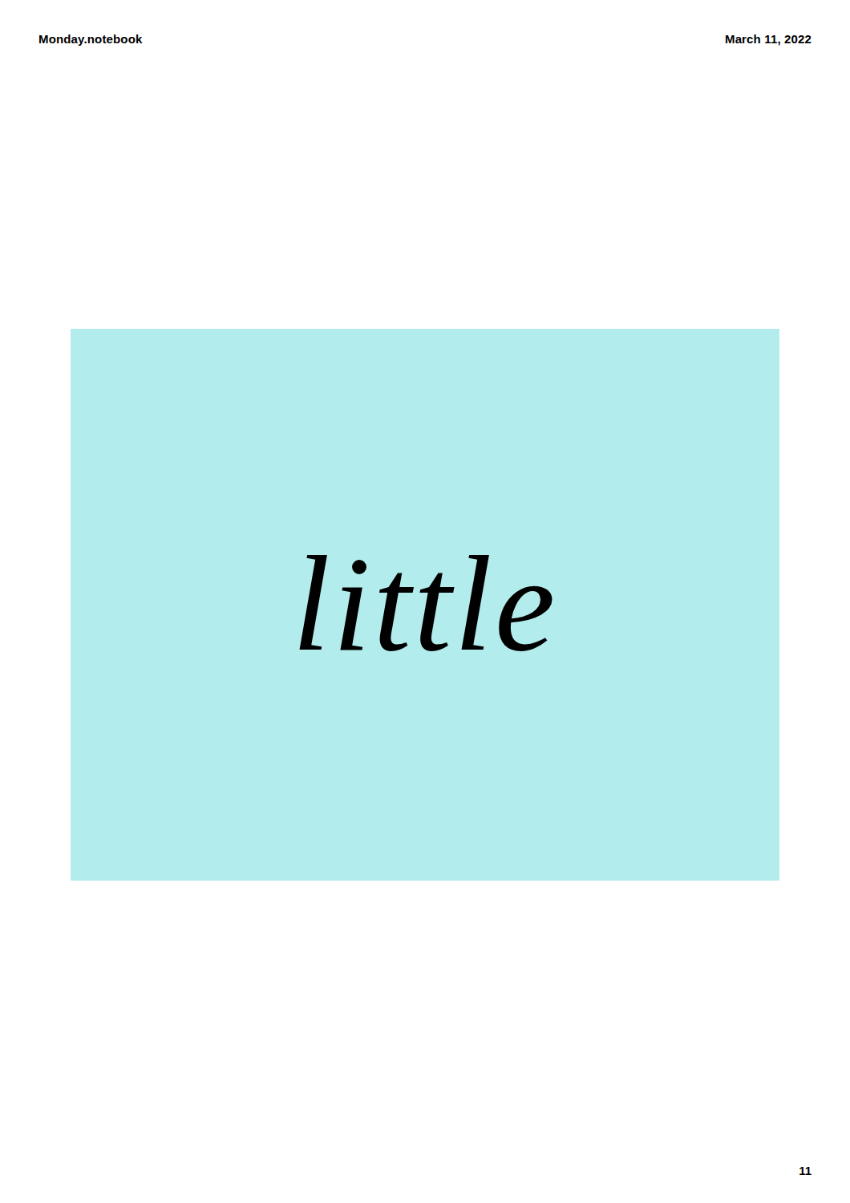Monday.notebook March 11, 2022
little
11